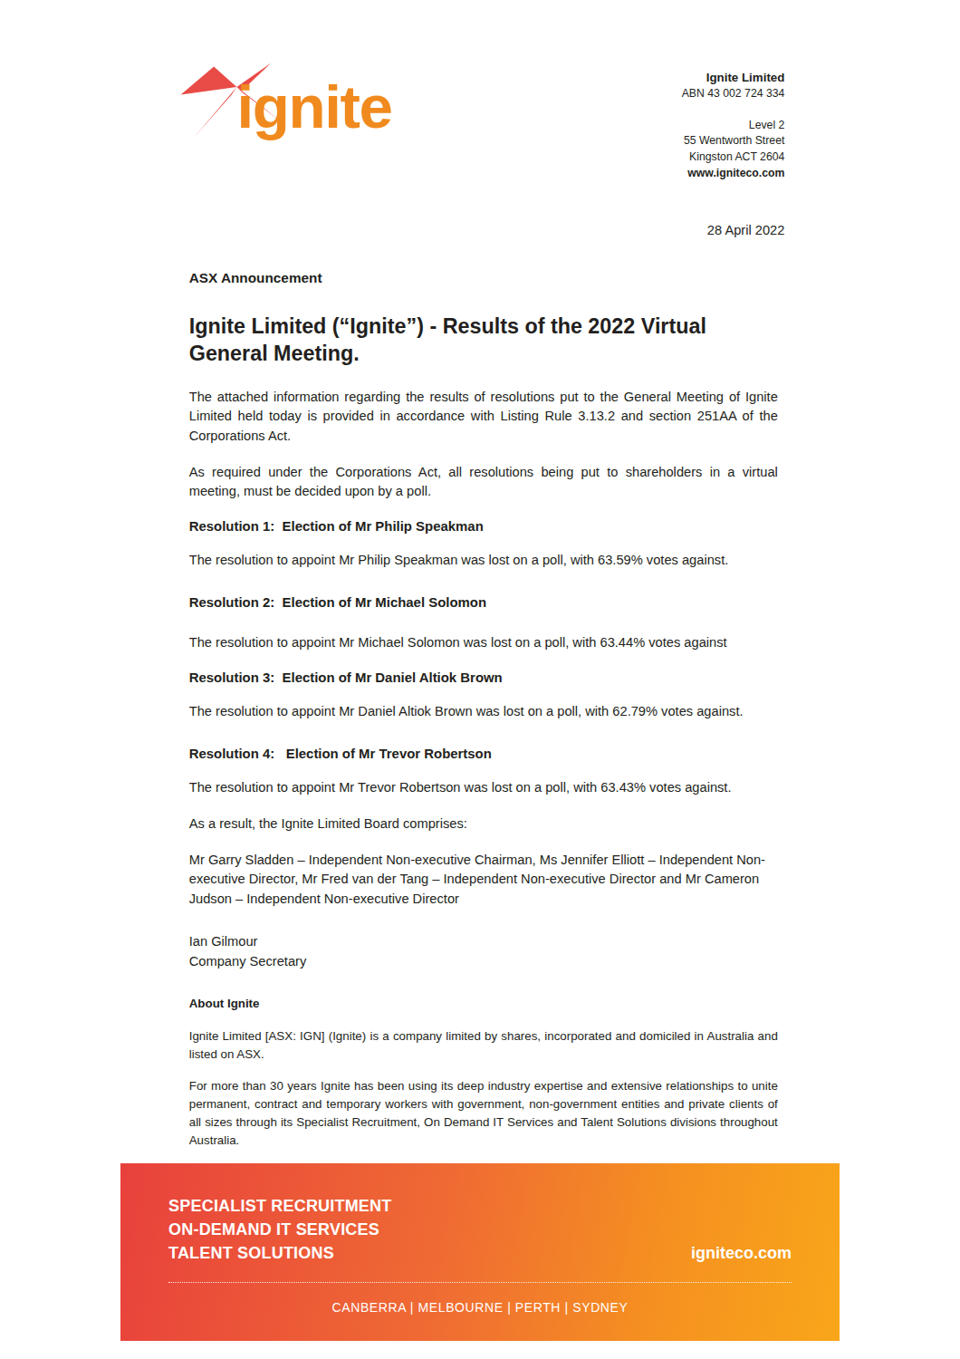ignite
Ignite Limited
ABN 43 002 724 334
Level 2
55 Wentworth Street
Kingston ACT 2604
www.igniteco.com
28 April 2022
ASX Announcement
Ignite Limited (“Ignite”) - Results of the 2022 Virtual General Meeting.
The attached information regarding the results of resolutions put to the General Meeting of Ignite Limited held today is provided in accordance with Listing Rule 3.13.2 and section 251AA of the Corporations Act.
As required under the Corporations Act, all resolutions being put to shareholders in a virtual meeting, must be decided upon by a poll.
Resolution 1: Election of Mr Philip Speakman
The resolution to appoint Mr Philip Speakman was lost on a poll, with 63.59% votes against.
Resolution 2: Election of Mr Michael Solomon
The resolution to appoint Mr Michael Solomon was lost on a poll, with 63.44% votes against
Resolution 3: Election of Mr Daniel Altiok Brown
The resolution to appoint Mr Daniel Altiok Brown was lost on a poll, with 62.79% votes against.
Resolution 4: Election of Mr Trevor Robertson
The resolution to appoint Mr Trevor Robertson was lost on a poll, with 63.43% votes against.
As a result, the Ignite Limited Board comprises:
Mr Garry Sladden – Independent Non-executive Chairman, Ms Jennifer Elliott – Independent Non-executive Director, Mr Fred van der Tang – Independent Non-executive Director and Mr Cameron Judson – Independent Non-executive Director
Ian Gilmour
Company Secretary
About Ignite
Ignite Limited [ASX: IGN] (Ignite) is a company limited by shares, incorporated and domiciled in Australia and listed on ASX.
For more than 30 years Ignite has been using its deep industry expertise and extensive relationships to unite permanent, contract and temporary workers with government, non-government entities and private clients of all sizes through its Specialist Recruitment, On Demand IT Services and Talent Solutions divisions throughout Australia.
SPECIALIST RECRUITMENT
ON-DEMAND IT SERVICES
TALENT SOLUTIONS
igniteco.com
CANBERRA | MELBOURNE | PERTH | SYDNEY